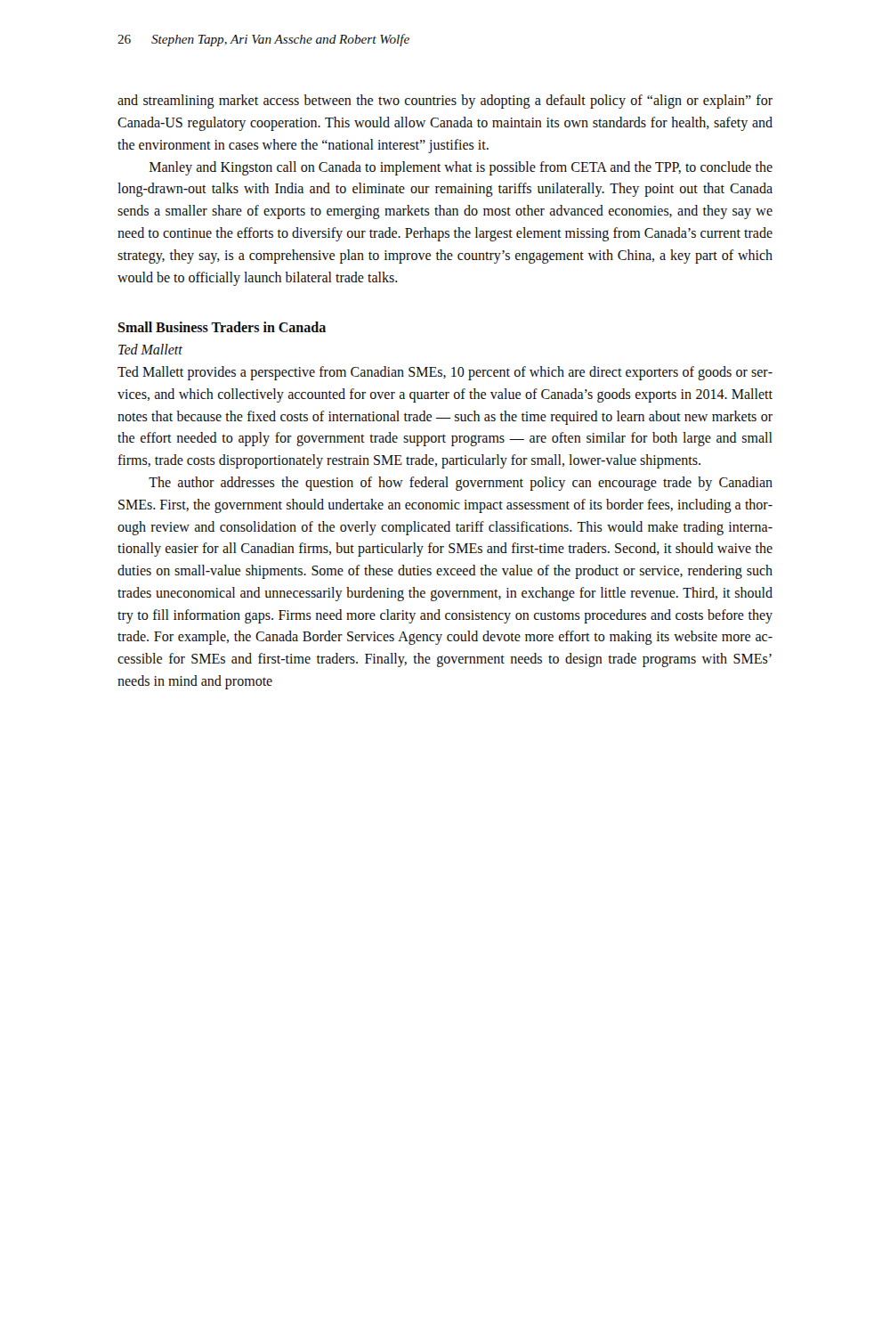26 Stephen Tapp, Ari Van Assche and Robert Wolfe
and streamlining market access between the two countries by adopting a default policy of “align or explain” for Canada-US regulatory cooperation. This would allow Canada to maintain its own standards for health, safety and the environment in cases where the “national interest” justifies it.
Manley and Kingston call on Canada to implement what is possible from CETA and the TPP, to conclude the long-drawn-out talks with India and to eliminate our remaining tariffs unilaterally. They point out that Canada sends a smaller share of exports to emerging markets than do most other advanced economies, and they say we need to continue the efforts to diversify our trade. Perhaps the largest element missing from Canada’s current trade strategy, they say, is a comprehensive plan to improve the country’s engagement with China, a key part of which would be to officially launch bilateral trade talks.
Small Business Traders in Canada
Ted Mallett
Ted Mallett provides a perspective from Canadian SMEs, 10 percent of which are direct exporters of goods or services, and which collectively accounted for over a quarter of the value of Canada’s goods exports in 2014. Mallett notes that because the fixed costs of international trade — such as the time required to learn about new markets or the effort needed to apply for government trade support programs — are often similar for both large and small firms, trade costs disproportionately restrain SME trade, particularly for small, lower-value shipments.
The author addresses the question of how federal government policy can encourage trade by Canadian SMEs. First, the government should undertake an economic impact assessment of its border fees, including a thorough review and consolidation of the overly complicated tariff classifications. This would make trading internationally easier for all Canadian firms, but particularly for SMEs and first-time traders. Second, it should waive the duties on small-value shipments. Some of these duties exceed the value of the product or service, rendering such trades uneconomical and unnecessarily burdening the government, in exchange for little revenue. Third, it should try to fill information gaps. Firms need more clarity and consistency on customs procedures and costs before they trade. For example, the Canada Border Services Agency could devote more effort to making its website more accessible for SMEs and first-time traders. Finally, the government needs to design trade programs with SMEs’ needs in mind and promote